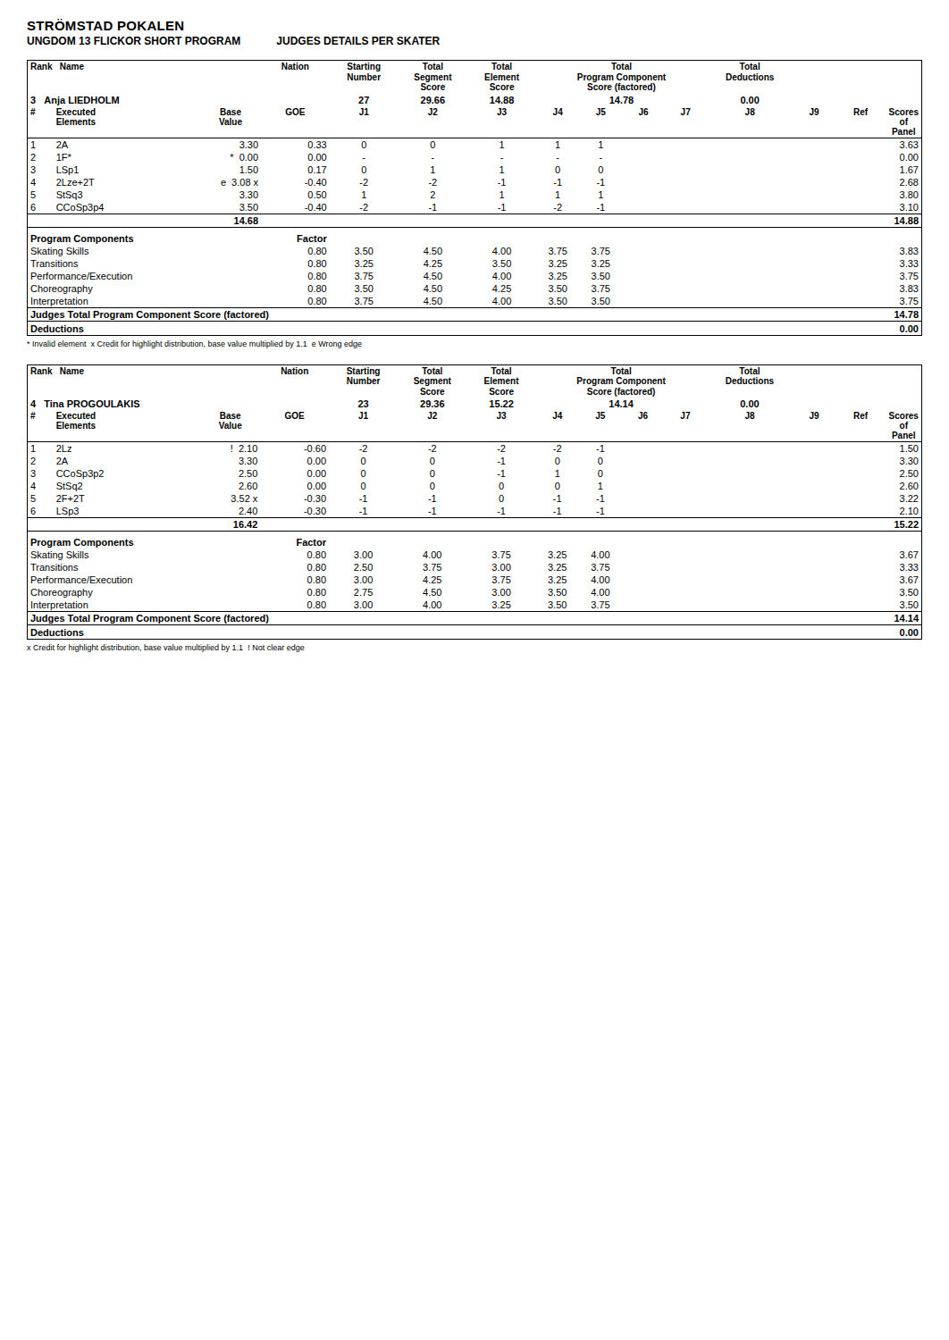STRÖMSTAD POKALEN
UNGDOM 13 FLICKOR SHORT PROGRAM JUDGES DETAILS PER SKATER
| Rank Name | Nation | Starting Number | Total Segment Score | Total Element Score | Total Program Component Score (factored) | Total Deductions |
| --- | --- | --- | --- | --- | --- | --- |
| 3 Anja LIEDHOLM | | 27 | 29.66 | 14.88 | 14.78 | 0.00 |
| # | Executed Elements | Base Value | GOE | J1 | J2 | J3 | J4 | J5 | J6 | J7 | J8 | J9 | Ref | Scores of Panel |
| 1 | 2A | 3.30 | 0.33 | 0 | 0 | 1 | 1 | 1 | | | | | | 3.63 |
| 2 | 1F* | * 0.00 | 0.00 | - | - | - | - | - | | | | | | 0.00 |
| 3 | LSp1 | 1.50 | 0.17 | 0 | 1 | 1 | 0 | 0 | | | | | | 1.67 |
| 4 | 2Lze+2T | e 3.08 x | -0.40 | -2 | -2 | -1 | -1 | -1 | | | | | | 2.68 |
| 5 | StSq3 | 3.30 | 0.50 | 1 | 2 | 1 | 1 | 1 | | | | | | 3.80 |
| 6 | CCoSp3p4 | 3.50 | -0.40 | -2 | -1 | -1 | -2 | -1 | | | | | | 3.10 |
| | | 14.68 | | | 14.88 |
| Program Components | | Factor | |
| Skating Skills | | 0.80 | 3.50 | 4.50 | 4.00 | 3.75 | 3.75 | | | | | | 3.83 |
| Transitions | | 0.80 | 3.25 | 4.25 | 3.50 | 3.25 | 3.25 | | | | | | 3.33 |
| Performance/Execution | | 0.80 | 3.75 | 4.50 | 4.00 | 3.25 | 3.50 | | | | | | 3.75 |
| Choreography | | 0.80 | 3.50 | 4.50 | 4.25 | 3.50 | 3.75 | | | | | | 3.83 |
| Interpretation | | 0.80 | 3.75 | 4.50 | 4.00 | 3.50 | 3.50 | | | | | | 3.75 |
| Judges Total Program Component Score (factored) | | 14.78 |
| Deductions | | 0.00 |
* Invalid element x Credit for highlight distribution, base value multiplied by 1.1 e Wrong edge
| Rank Name | Nation | Starting Number | Total Segment Score | Total Element Score | Total Program Component Score (factored) | Total Deductions |
| --- | --- | --- | --- | --- | --- | --- |
| 4 Tina PROGOULAKIS | | 23 | 29.36 | 15.22 | 14.14 | 0.00 |
| # | Executed Elements | Base Value | GOE | J1 | J2 | J3 | J4 | J5 | J6 | J7 | J8 | J9 | Ref | Scores of Panel |
| 1 | 2Lz | ! 2.10 | -0.60 | -2 | -2 | -2 | -2 | -1 | | | | | | 1.50 |
| 2 | 2A | 3.30 | 0.00 | 0 | 0 | -1 | 0 | 0 | | | | | | 3.30 |
| 3 | CCoSp3p2 | 2.50 | 0.00 | 0 | 0 | -1 | 1 | 0 | | | | | | 2.50 |
| 4 | StSq2 | 2.60 | 0.00 | 0 | 0 | 0 | 0 | 1 | | | | | | 2.60 |
| 5 | 2F+2T | 3.52 x | -0.30 | -1 | -1 | 0 | -1 | -1 | | | | | | 3.22 |
| 6 | LSp3 | 2.40 | -0.30 | -1 | -1 | -1 | -1 | -1 | | | | | | 2.10 |
| | | 16.42 | | | 15.22 |
| Program Components | | Factor | |
| Skating Skills | | 0.80 | 3.00 | 4.00 | 3.75 | 3.25 | 4.00 | | | | | | 3.67 |
| Transitions | | 0.80 | 2.50 | 3.75 | 3.00 | 3.25 | 3.75 | | | | | | 3.33 |
| Performance/Execution | | 0.80 | 3.00 | 4.25 | 3.75 | 3.25 | 4.00 | | | | | | 3.67 |
| Choreography | | 0.80 | 2.75 | 4.50 | 3.00 | 3.50 | 4.00 | | | | | | 3.50 |
| Interpretation | | 0.80 | 3.00 | 4.00 | 3.25 | 3.50 | 3.75 | | | | | | 3.50 |
| Judges Total Program Component Score (factored) | | 14.14 |
| Deductions | | 0.00 |
x Credit for highlight distribution, base value multiplied by 1.1 ! Not clear edge